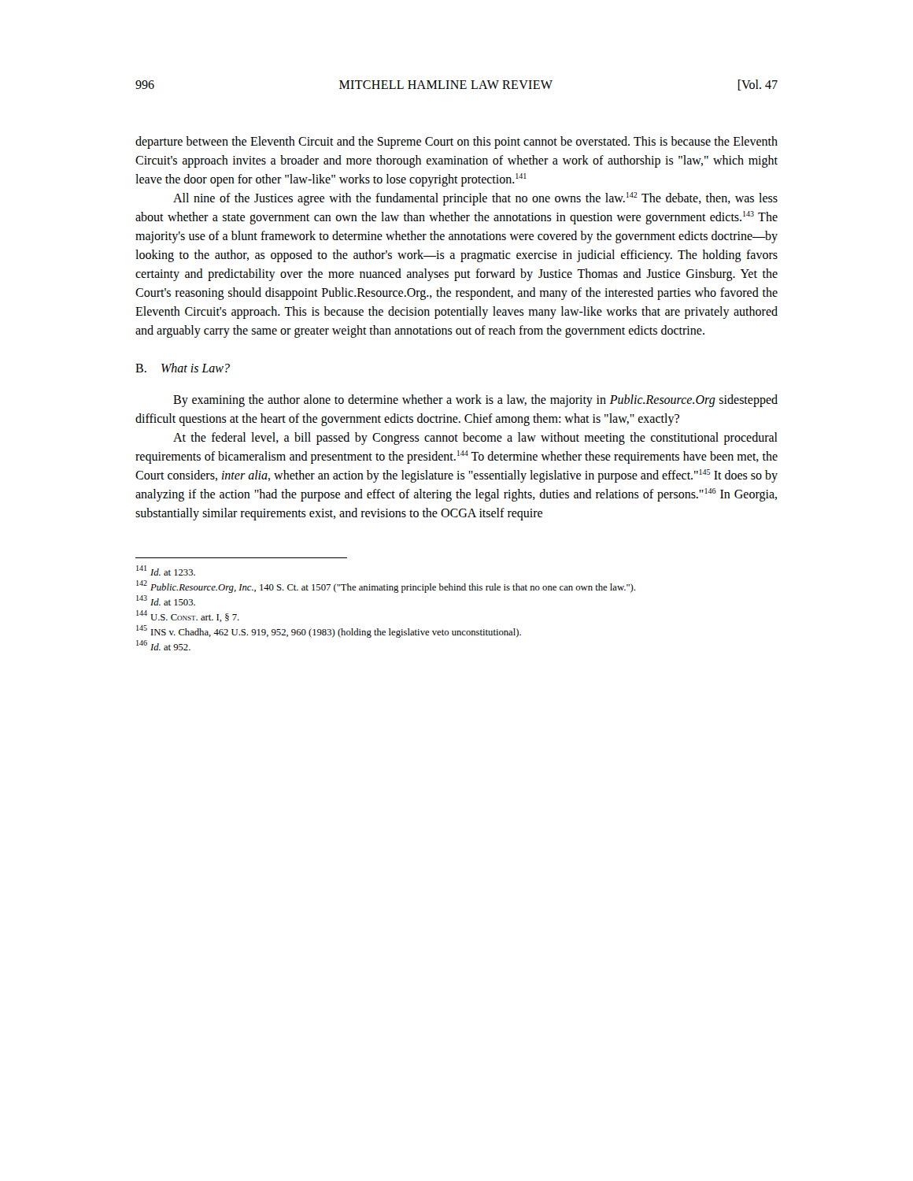996 MITCHELL HAMLINE LAW REVIEW [Vol. 47
departure between the Eleventh Circuit and the Supreme Court on this point cannot be overstated. This is because the Eleventh Circuit's approach invites a broader and more thorough examination of whether a work of authorship is "law," which might leave the door open for other "law-like" works to lose copyright protection.141
All nine of the Justices agree with the fundamental principle that no one owns the law.142 The debate, then, was less about whether a state government can own the law than whether the annotations in question were government edicts.143 The majority's use of a blunt framework to determine whether the annotations were covered by the government edicts doctrine—by looking to the author, as opposed to the author's work—is a pragmatic exercise in judicial efficiency. The holding favors certainty and predictability over the more nuanced analyses put forward by Justice Thomas and Justice Ginsburg. Yet the Court's reasoning should disappoint Public.Resource.Org., the respondent, and many of the interested parties who favored the Eleventh Circuit's approach. This is because the decision potentially leaves many law-like works that are privately authored and arguably carry the same or greater weight than annotations out of reach from the government edicts doctrine.
B. What is Law?
By examining the author alone to determine whether a work is a law, the majority in Public.Resource.Org sidestepped difficult questions at the heart of the government edicts doctrine. Chief among them: what is "law," exactly?
At the federal level, a bill passed by Congress cannot become a law without meeting the constitutional procedural requirements of bicameralism and presentment to the president.144 To determine whether these requirements have been met, the Court considers, inter alia, whether an action by the legislature is "essentially legislative in purpose and effect."145 It does so by analyzing if the action "had the purpose and effect of altering the legal rights, duties and relations of persons."146 In Georgia, substantially similar requirements exist, and revisions to the OCGA itself require
141 Id. at 1233.
142 Public.Resource.Org, Inc., 140 S. Ct. at 1507 ("The animating principle behind this rule is that no one can own the law.").
143 Id. at 1503.
144 U.S. Const. art. I, § 7.
145 INS v. Chadha, 462 U.S. 919, 952, 960 (1983) (holding the legislative veto unconstitutional).
146 Id. at 952.